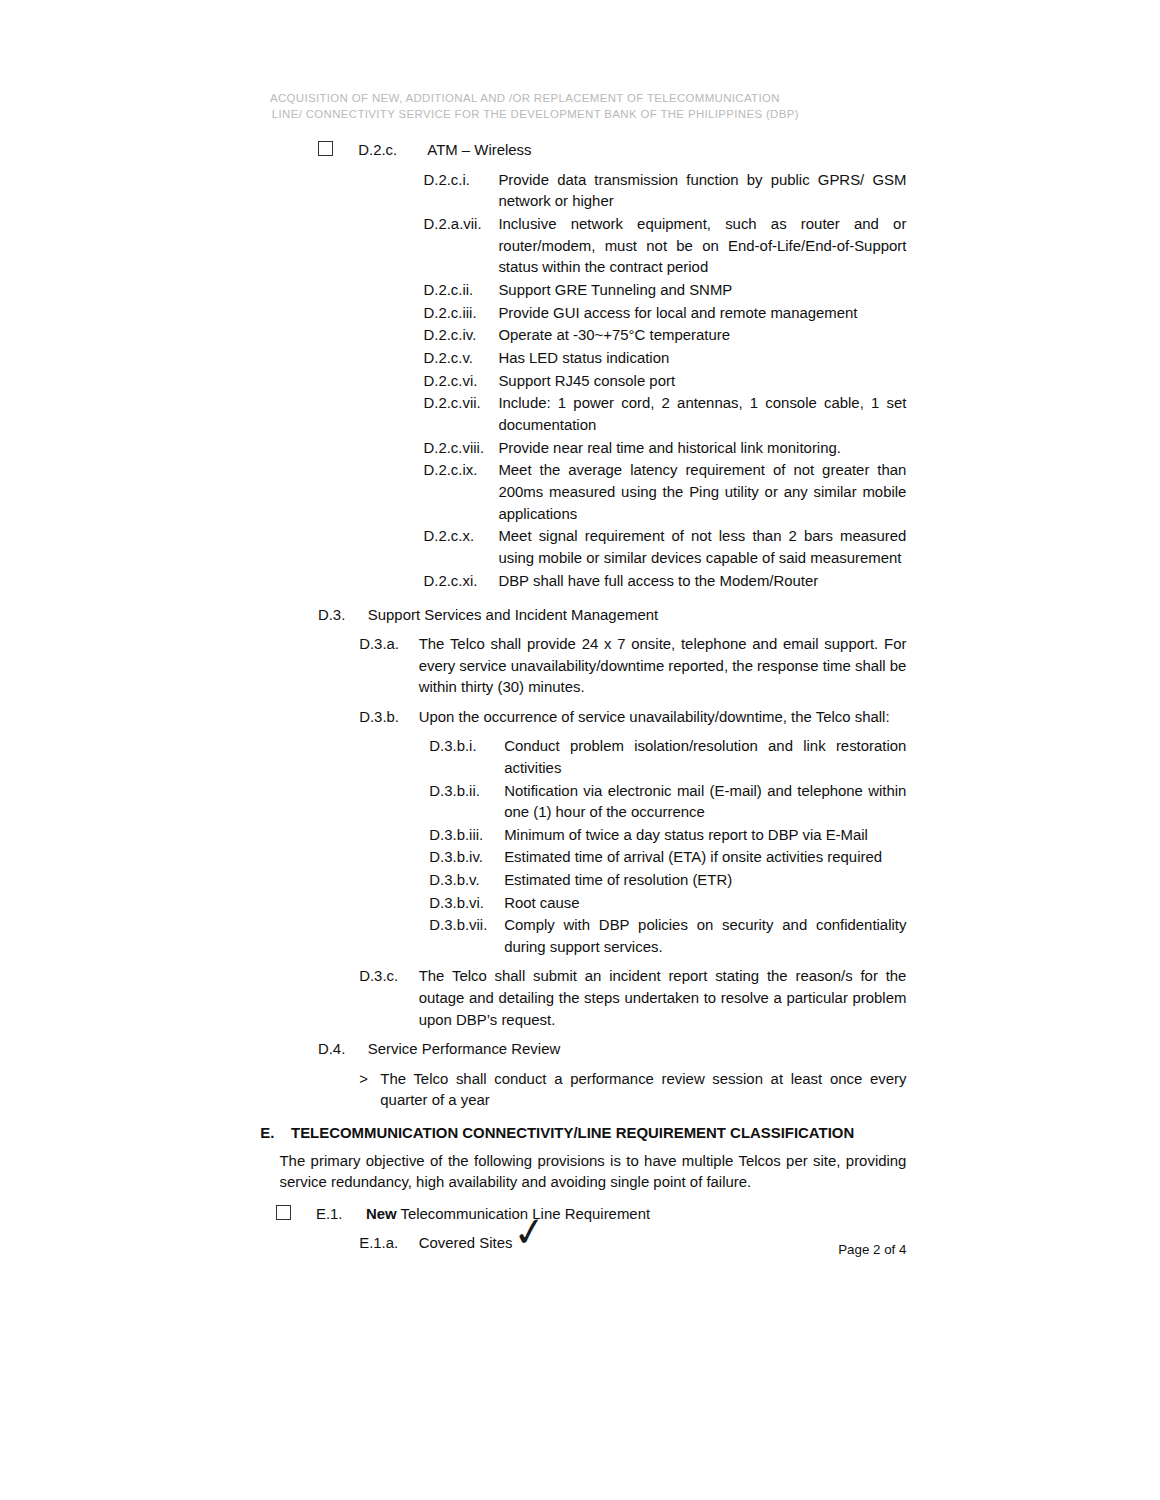ACQUISITION OF NEW, ADDITIONAL AND /OR REPLACEMENT OF TELECOMMUNICATION
LINE/ CONNECTIVITY SERVICE FOR THE DEVELOPMENT BANK OF THE PHILIPPINES (DBP)
D.2.c.
ATM – Wireless
D.2.c.i.
Provide data transmission function by public GPRS/ GSM network or higher
D.2.a.vii.
Inclusive network equipment, such as router and or router/modem, must not be on End-of-Life/End-of-Support status within the contract period
D.2.c.ii.
Support GRE Tunneling and SNMP
D.2.c.iii.
Provide GUI access for local and remote management
D.2.c.iv.
Operate at -30~+75°C temperature
D.2.c.v.
Has LED status indication
D.2.c.vi.
Support RJ45 console port
D.2.c.vii.
Include: 1 power cord, 2 antennas, 1 console cable, 1 set documentation
D.2.c.viii.
Provide near real time and historical link monitoring.
D.2.c.ix.
Meet the average latency requirement of not greater than 200ms measured using the Ping utility or any similar mobile applications
D.2.c.x.
Meet signal requirement of not less than 2 bars measured using mobile or similar devices capable of said measurement
D.2.c.xi.
DBP shall have full access to the Modem/Router
D.3.
Support Services and Incident Management
D.3.a.
The Telco shall provide 24 x 7 onsite, telephone and email support. For every service unavailability/downtime reported, the response time shall be within thirty (30) minutes.
D.3.b.
Upon the occurrence of service unavailability/downtime, the Telco shall:
D.3.b.i.
Conduct problem isolation/resolution and link restoration activities
D.3.b.ii.
Notification via electronic mail (E-mail) and telephone within one (1) hour of the occurrence
D.3.b.iii.
Minimum of twice a day status report to DBP via E-Mail
D.3.b.iv.
Estimated time of arrival (ETA) if onsite activities required
D.3.b.v.
Estimated time of resolution (ETR)
D.3.b.vi.
Root cause
D.3.b.vii.
Comply with DBP policies on security and confidentiality during support services.
D.3.c.
The Telco shall submit an incident report stating the reason/s for the outage and detailing the steps undertaken to resolve a particular problem upon DBP’s request.
D.4.
Service Performance Review
>
The Telco shall conduct a performance review session at least once every quarter of a year
E.
Telecommunication Connectivity/Line Requirement Classification
The primary objective of the following provisions is to have multiple Telcos per site, providing service redundancy, high availability and avoiding single point of failure.
E.1.
New Telecommunication Line Requirement
E.1.a.
Covered Sites
✓
Page 2 of 4